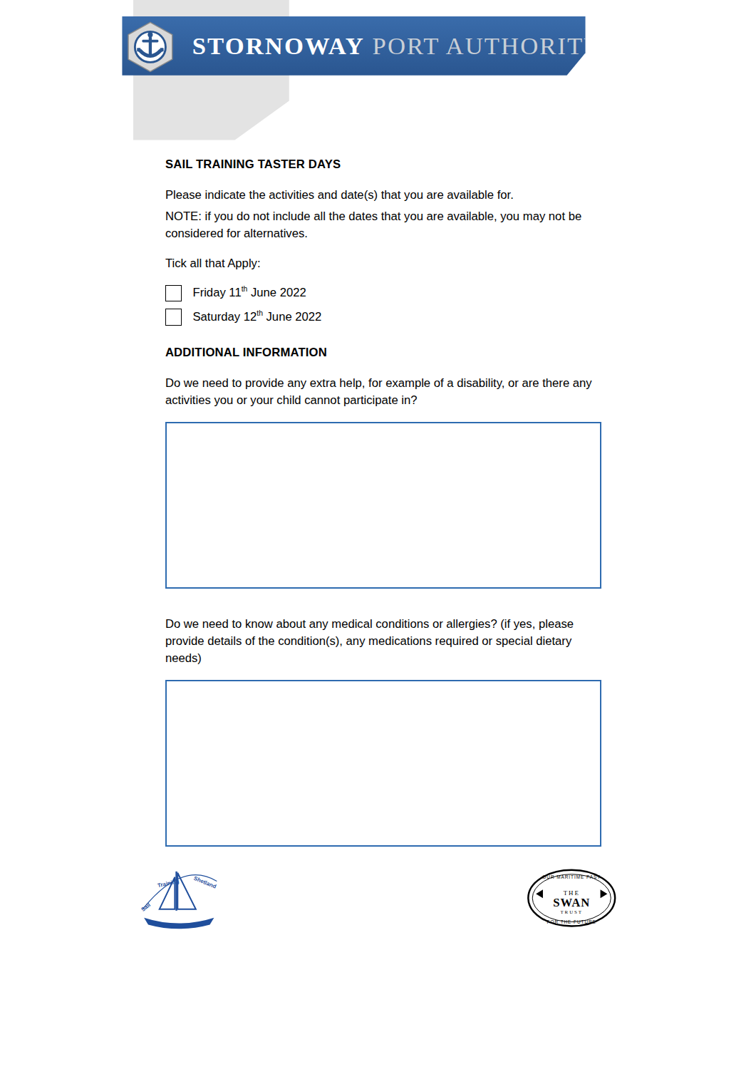STORNOWAY PORT AUTHORITY
SAIL TRAINING TASTER DAYS
Please indicate the activities and date(s) that you are available for.
NOTE: if you do not include all the dates that you are available, you may not be considered for alternatives.
Tick all that Apply:
Friday 11th June 2022
Saturday 12th June 2022
ADDITIONAL INFORMATION
Do we need to provide any extra help, for example of a disability, or are there any activities you or your child cannot participate in?
Do we need to know about any medical conditions or allergies? (if yes, please provide details of the condition(s), any medications required or special dietary needs)
Sail Training Shetland OUR MARITIME PAST FOR THE FUTURE THE SWAN TRUST